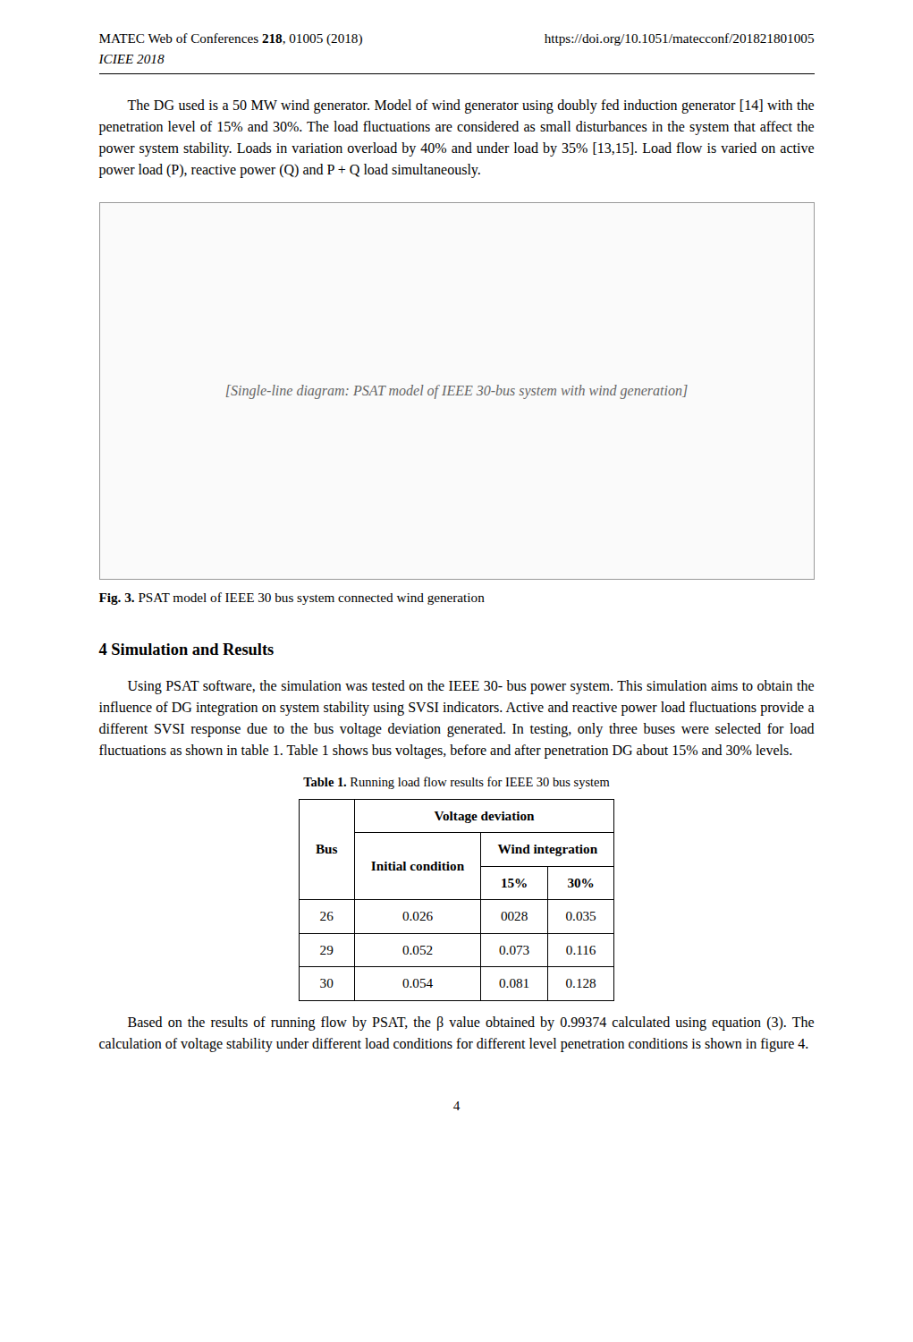MATEC Web of Conferences 218, 01005 (2018)
ICIEE 2018
https://doi.org/10.1051/matecconf/201821801005
The DG used is a 50 MW wind generator. Model of wind generator using doubly fed induction generator [14] with the penetration level of 15% and 30%. The load fluctuations are considered as small disturbances in the system that affect the power system stability. Loads in variation overload by 40% and under load by 35% [13,15]. Load flow is varied on active power load (P), reactive power (Q) and P + Q load simultaneously.
[Single-line diagram: PSAT model of IEEE 30-bus system with wind generation]
Fig. 3. PSAT model of IEEE 30 bus system connected wind generation
4 Simulation and Results
Using PSAT software, the simulation was tested on the IEEE 30- bus power system. This simulation aims to obtain the influence of DG integration on system stability using SVSI indicators. Active and reactive power load fluctuations provide a different SVSI response due to the bus voltage deviation generated. In testing, only three buses were selected for load fluctuations as shown in table 1. Table 1 shows bus voltages, before and after penetration DG about 15% and 30% levels.
Table 1. Running load flow results for IEEE 30 bus system
| Bus | Voltage deviation |
| --- | --- |
| Initial condition | Wind integration |
| 15% | 30% |
| 26 | 0.026 | 0028 | 0.035 |
| 29 | 0.052 | 0.073 | 0.116 |
| 30 | 0.054 | 0.081 | 0.128 |
Based on the results of running flow by PSAT, the β value obtained by 0.99374 calculated using equation (3). The calculation of voltage stability under different load conditions for different level penetration conditions is shown in figure 4.
4